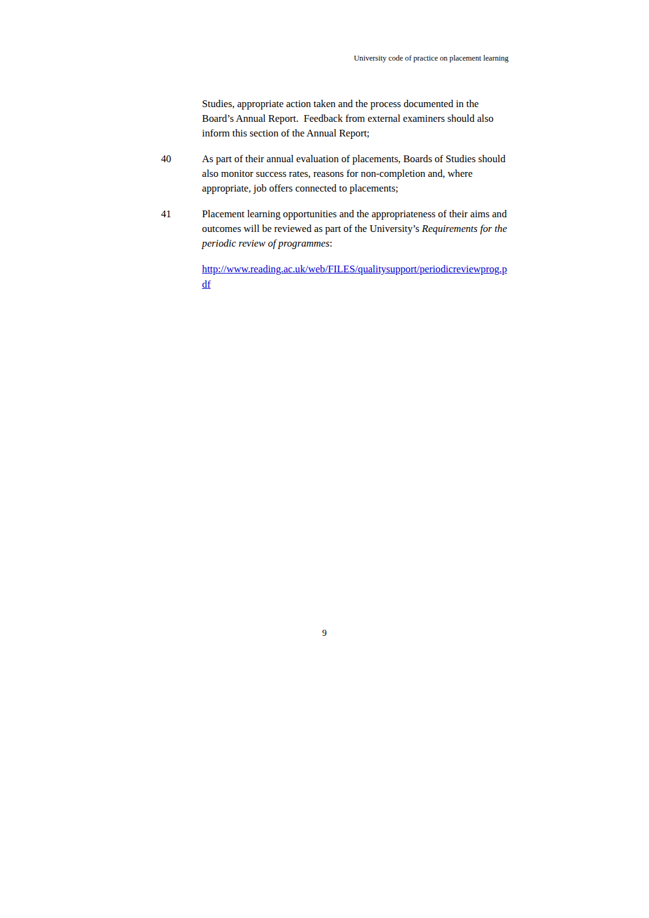University code of practice on placement learning
Studies, appropriate action taken and the process documented in the Board’s Annual Report. Feedback from external examiners should also inform this section of the Annual Report;
40
As part of their annual evaluation of placements, Boards of Studies should also monitor success rates, reasons for non-completion and, where appropriate, job offers connected to placements;
41
Placement learning opportunities and the appropriateness of their aims and outcomes will be reviewed as part of the University’s Requirements for the periodic review of programmes:
http://www.reading.ac.uk/web/FILES/qualitysupport/periodicreviewprog.pdf
9